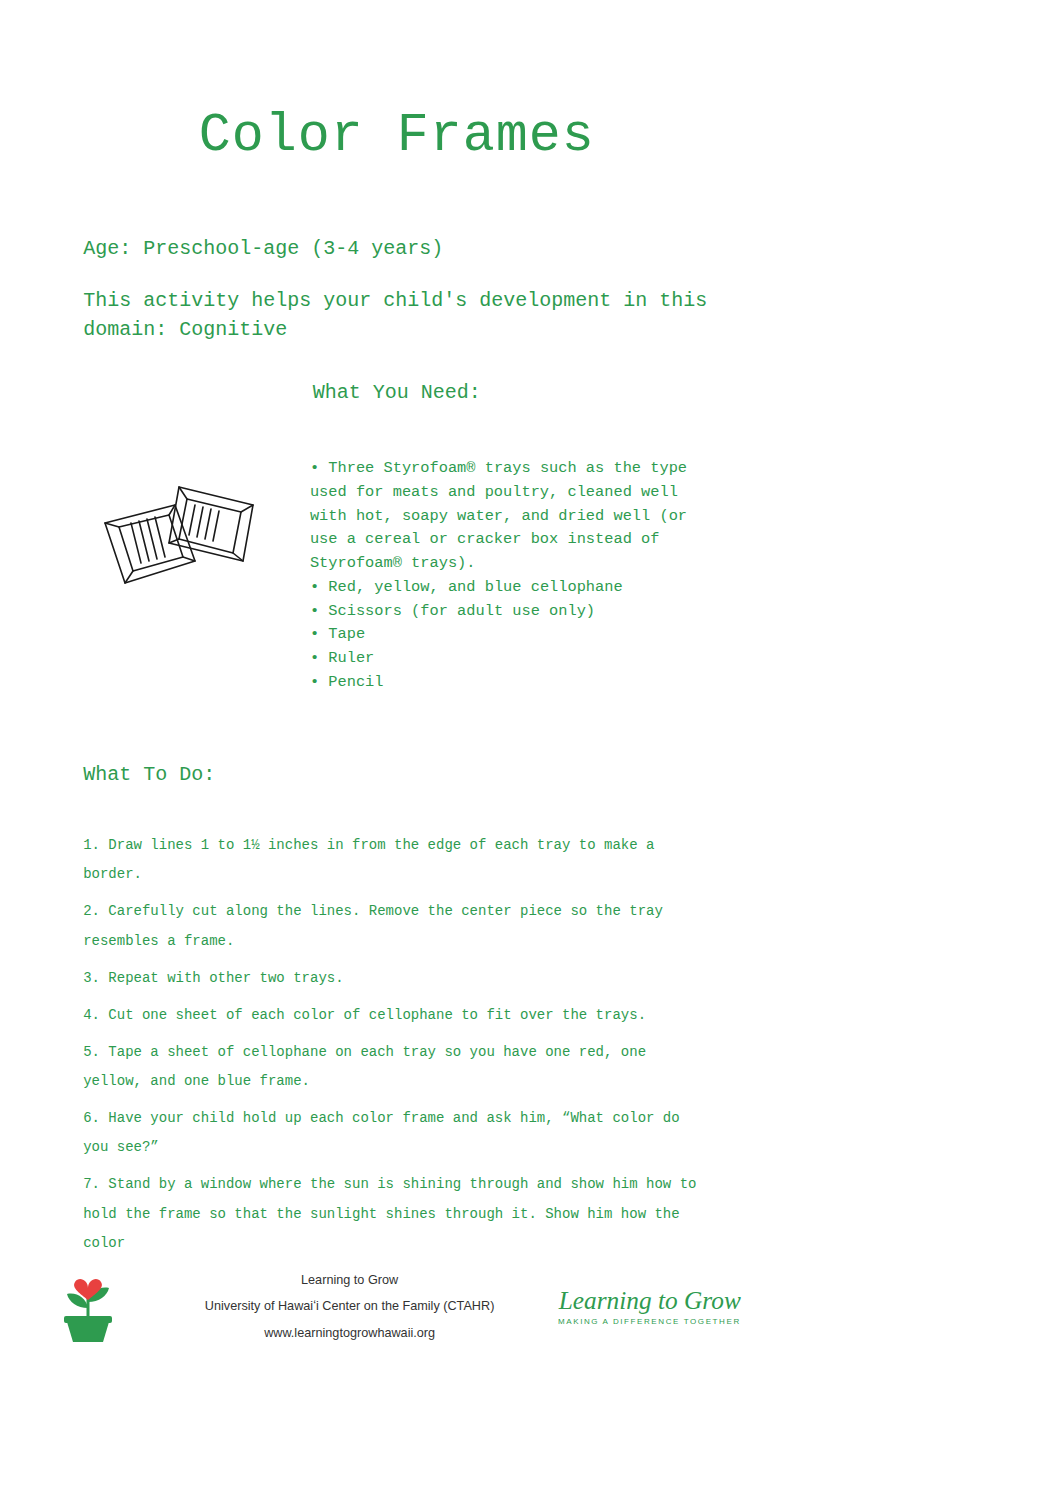Color Frames
Age: Preschool-age (3-4 years)
This activity helps your child's development in this domain: Cognitive
What You Need:
Three Styrofoam® trays such as the type used for meats and poultry, cleaned well with hot, soapy water, and dried well (or use a cereal or cracker box instead of Styrofoam® trays).
Red, yellow, and blue cellophane
Scissors (for adult use only)
Tape
Ruler
Pencil
What To Do:
1. Draw lines 1 to 1½ inches in from the edge of each tray to make a border.
2. Carefully cut along the lines. Remove the center piece so the tray resembles a frame.
3. Repeat with other two trays.
4. Cut one sheet of each color of cellophane to fit over the trays.
5. Tape a sheet of cellophane on each tray so you have one red, one yellow, and one blue frame.
6. Have your child hold up each color frame and ask him, “What color do you see?”
7. Stand by a window where the sun is shining through and show him how to hold the frame so that the sunlight shines through it. Show him how the color
Learning to Grow
University of Hawaiʻi Center on the Family (CTAHR)
www.learningtogrowhawaii.org
Learning to Grow
MAKING A DIFFERENCE TOGETHER